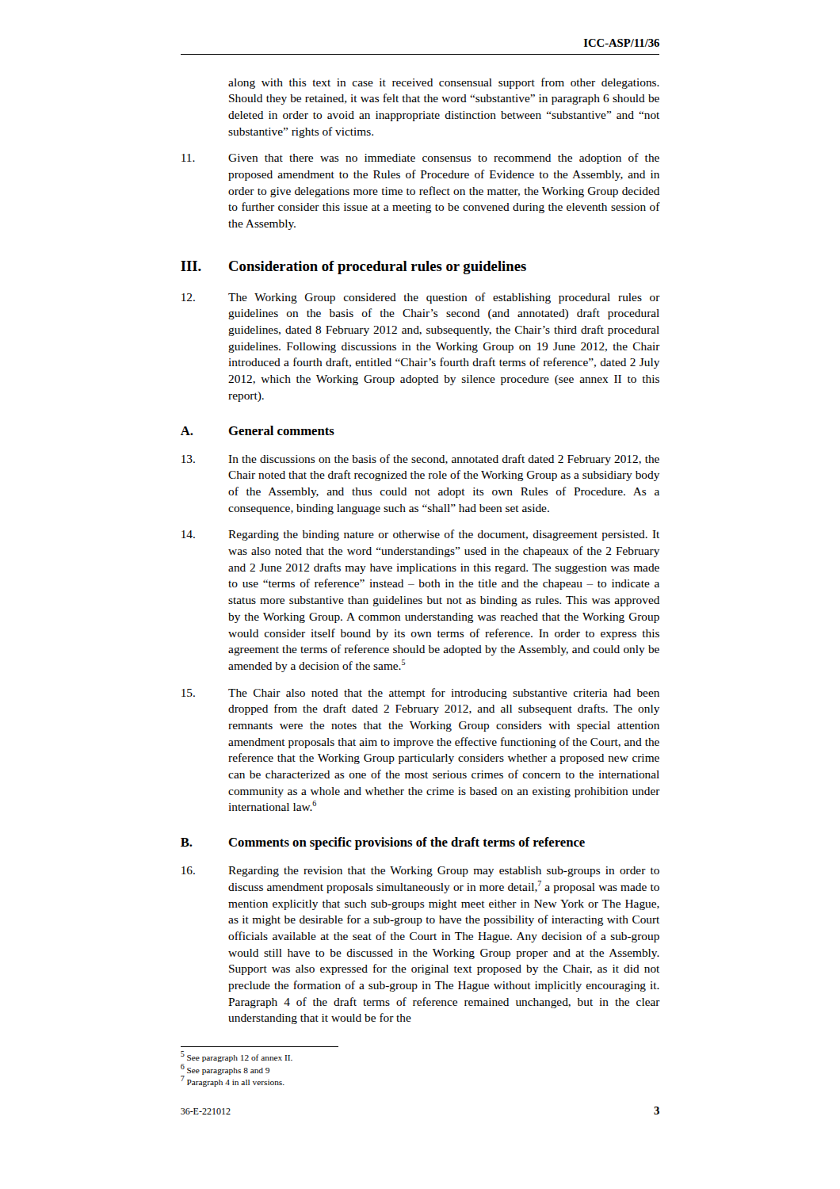ICC-ASP/11/36
along with this text in case it received consensual support from other delegations. Should they be retained, it was felt that the word “substantive” in paragraph 6 should be deleted in order to avoid an inappropriate distinction between “substantive” and “not substantive” rights of victims.
11. Given that there was no immediate consensus to recommend the adoption of the proposed amendment to the Rules of Procedure of Evidence to the Assembly, and in order to give delegations more time to reflect on the matter, the Working Group decided to further consider this issue at a meeting to be convened during the eleventh session of the Assembly.
III. Consideration of procedural rules or guidelines
12. The Working Group considered the question of establishing procedural rules or guidelines on the basis of the Chair’s second (and annotated) draft procedural guidelines, dated 8 February 2012 and, subsequently, the Chair’s third draft procedural guidelines. Following discussions in the Working Group on 19 June 2012, the Chair introduced a fourth draft, entitled “Chair’s fourth draft terms of reference”, dated 2 July 2012, which the Working Group adopted by silence procedure (see annex II to this report).
A. General comments
13. In the discussions on the basis of the second, annotated draft dated 2 February 2012, the Chair noted that the draft recognized the role of the Working Group as a subsidiary body of the Assembly, and thus could not adopt its own Rules of Procedure. As a consequence, binding language such as “shall” had been set aside.
14. Regarding the binding nature or otherwise of the document, disagreement persisted. It was also noted that the word “understandings” used in the chapeaux of the 2 February and 2 June 2012 drafts may have implications in this regard. The suggestion was made to use “terms of reference” instead – both in the title and the chapeau – to indicate a status more substantive than guidelines but not as binding as rules. This was approved by the Working Group. A common understanding was reached that the Working Group would consider itself bound by its own terms of reference. In order to express this agreement the terms of reference should be adopted by the Assembly, and could only be amended by a decision of the same.5
15. The Chair also noted that the attempt for introducing substantive criteria had been dropped from the draft dated 2 February 2012, and all subsequent drafts. The only remnants were the notes that the Working Group considers with special attention amendment proposals that aim to improve the effective functioning of the Court, and the reference that the Working Group particularly considers whether a proposed new crime can be characterized as one of the most serious crimes of concern to the international community as a whole and whether the crime is based on an existing prohibition under international law.6
B. Comments on specific provisions of the draft terms of reference
16. Regarding the revision that the Working Group may establish sub-groups in order to discuss amendment proposals simultaneously or in more detail,7 a proposal was made to mention explicitly that such sub-groups might meet either in New York or The Hague, as it might be desirable for a sub-group to have the possibility of interacting with Court officials available at the seat of the Court in The Hague. Any decision of a sub-group would still have to be discussed in the Working Group proper and at the Assembly. Support was also expressed for the original text proposed by the Chair, as it did not preclude the formation of a sub-group in The Hague without implicitly encouraging it. Paragraph 4 of the draft terms of reference remained unchanged, but in the clear understanding that it would be for the
5 See paragraph 12 of annex II.
6 See paragraphs 8 and 9
7 Paragraph 4 in all versions.
36-E-221012 3